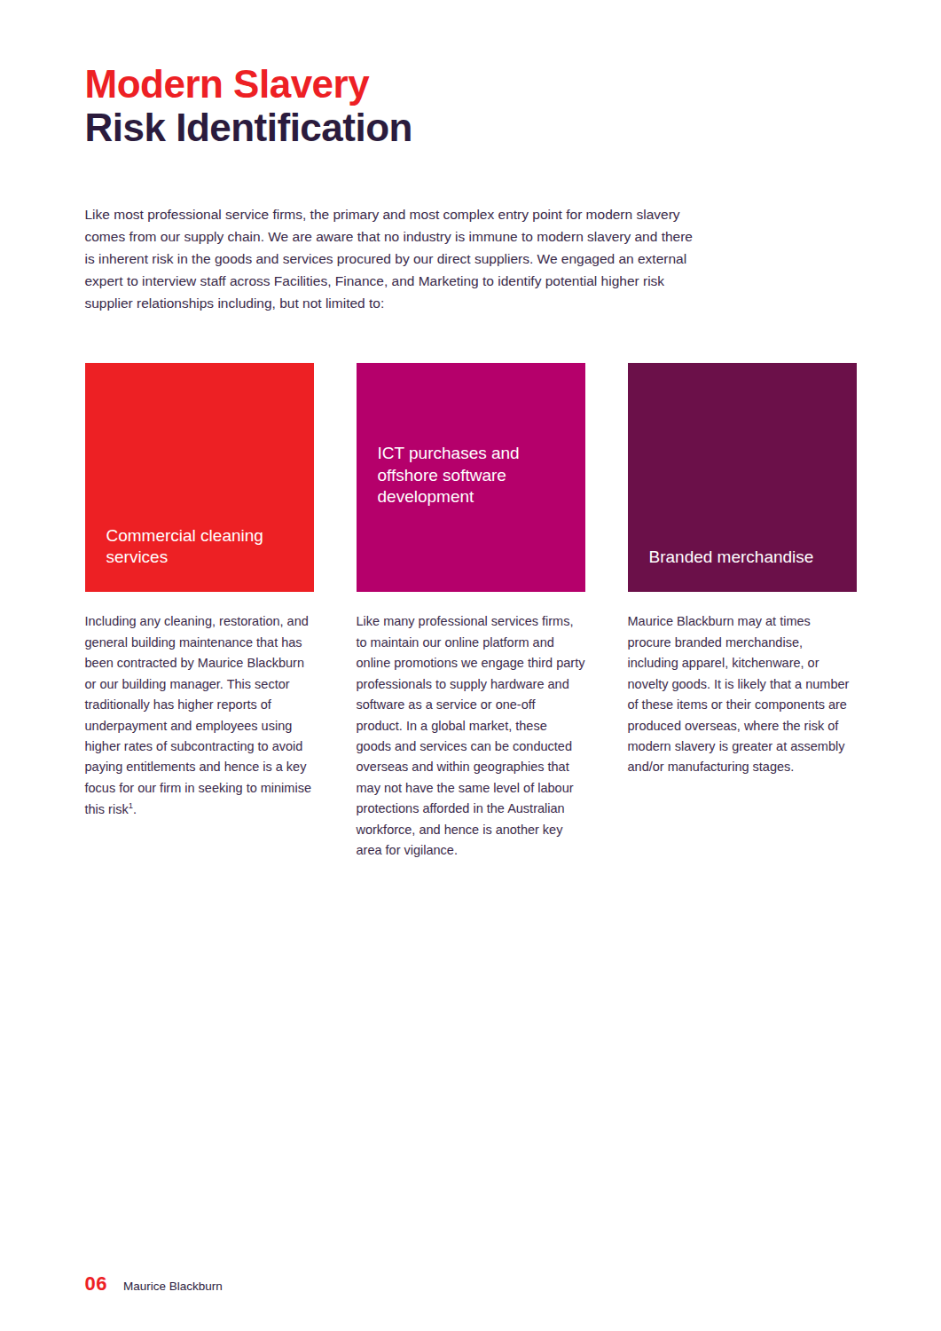Modern Slavery Risk Identification
Like most professional service firms, the primary and most complex entry point for modern slavery comes from our supply chain. We are aware that no industry is immune to modern slavery and there is inherent risk in the goods and services procured by our direct suppliers. We engaged an external expert to interview staff across Facilities, Finance, and Marketing to identify potential higher risk supplier relationships including, but not limited to:
Commercial cleaning services
Including any cleaning, restoration, and general building maintenance that has been contracted by Maurice Blackburn or our building manager. This sector traditionally has higher reports of underpayment and employees using higher rates of subcontracting to avoid paying entitlements and hence is a key focus for our firm in seeking to minimise this risk1.
ICT purchases and offshore software development
Like many professional services firms, to maintain our online platform and online promotions we engage third party professionals to supply hardware and software as a service or one-off product. In a global market, these goods and services can be conducted overseas and within geographies that may not have the same level of labour protections afforded in the Australian workforce, and hence is another key area for vigilance.
Branded merchandise
Maurice Blackburn may at times procure branded merchandise, including apparel, kitchenware, or novelty goods. It is likely that a number of these items or their components are produced overseas, where the risk of modern slavery is greater at assembly and/or manufacturing stages.
06 Maurice Blackburn